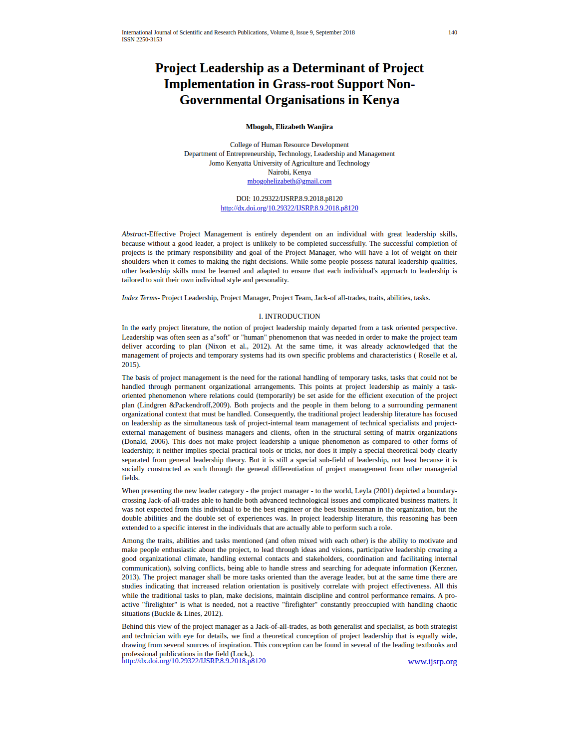International Journal of Scientific and Research Publications, Volume 8, Issue 9, September 2018
ISSN 2250-3153
140
Project Leadership as a Determinant of Project Implementation in Grass-root Support Non-Governmental Organisations in Kenya
Mbogoh, Elizabeth Wanjira
College of Human Resource Development
Department of Entrepreneurship, Technology, Leadership and Management
Jomo Kenyatta University of Agriculture and Technology
Nairobi, Kenya
mbogohelizabeth@gmail.com
DOI: 10.29322/IJSRP.8.9.2018.p8120
http://dx.doi.org/10.29322/IJSRP.8.9.2018.p8120
Abstract-Effective Project Management is entirely dependent on an individual with great leadership skills, because without a good leader, a project is unlikely to be completed successfully. The successful completion of projects is the primary responsibility and goal of the Project Manager, who will have a lot of weight on their shoulders when it comes to making the right decisions. While some people possess natural leadership qualities, other leadership skills must be learned and adapted to ensure that each individual's approach to leadership is tailored to suit their own individual style and personality.
Index Terms- Project Leadership, Project Manager, Project Team, Jack-of all-trades, traits, abilities, tasks.
I. INTRODUCTION
In the early project literature, the notion of project leadership mainly departed from a task oriented perspective. Leadership was often seen as a"soft" or "human" phenomenon that was needed in order to make the project team deliver according to plan (Nixon et al., 2012). At the same time, it was already acknowledged that the management of projects and temporary systems had its own specific problems and characteristics ( Roselle et al, 2015).
The basis of project management is the need for the rational handling of temporary tasks, tasks that could not be handled through permanent organizational arrangements. This points at project leadership as mainly a task-oriented phenomenon where relations could (temporarily) be set aside for the efficient execution of the project plan (Lindgren &Packendroff,2009). Both projects and the people in them belong to a surrounding permanent organizational context that must be handled. Consequently, the traditional project leadership literature has focused on leadership as the simultaneous task of project-internal team management of technical specialists and project-external management of business managers and clients, often in the structural setting of matrix organizations (Donald, 2006). This does not make project leadership a unique phenomenon as compared to other forms of leadership; it neither implies special practical tools or tricks, nor does it imply a special theoretical body clearly separated from general leadership theory. But it is still a special sub-field of leadership, not least because it is socially constructed as such through the general differentiation of project management from other managerial fields.
When presenting the new leader category - the project manager - to the world, Leyla (2001) depicted a boundary-crossing Jack-of-all-trades able to handle both advanced technological issues and complicated business matters. It was not expected from this individual to be the best engineer or the best businessman in the organization, but the double abilities and the double set of experiences was. In project leadership literature, this reasoning has been extended to a specific interest in the individuals that are actually able to perform such a role.
Among the traits, abilities and tasks mentioned (and often mixed with each other) is the ability to motivate and make people enthusiastic about the project, to lead through ideas and visions, participative leadership creating a good organizational climate, handling external contacts and stakeholders, coordination and facilitating internal communication), solving conflicts, being able to handle stress and searching for adequate information (Kerzner, 2013). The project manager shall be more tasks oriented than the average leader, but at the same time there are studies indicating that increased relation orientation is positively correlate with project effectiveness. All this while the traditional tasks to plan, make decisions, maintain discipline and control performance remains. A pro-active "firelighter" is what is needed, not a reactive "firefighter" constantly preoccupied with handling chaotic situations (Buckle & Lines, 2012).
Behind this view of the project manager as a Jack-of-all-trades, as both generalist and specialist, as both strategist and technician with eye for details, we find a theoretical conception of project leadership that is equally wide, drawing from several sources of inspiration. This conception can be found in several of the leading textbooks and professional publications in the field (Lock,).
http://dx.doi.org/10.29322/IJSRP.8.9.2018.p8120
www.ijsrp.org